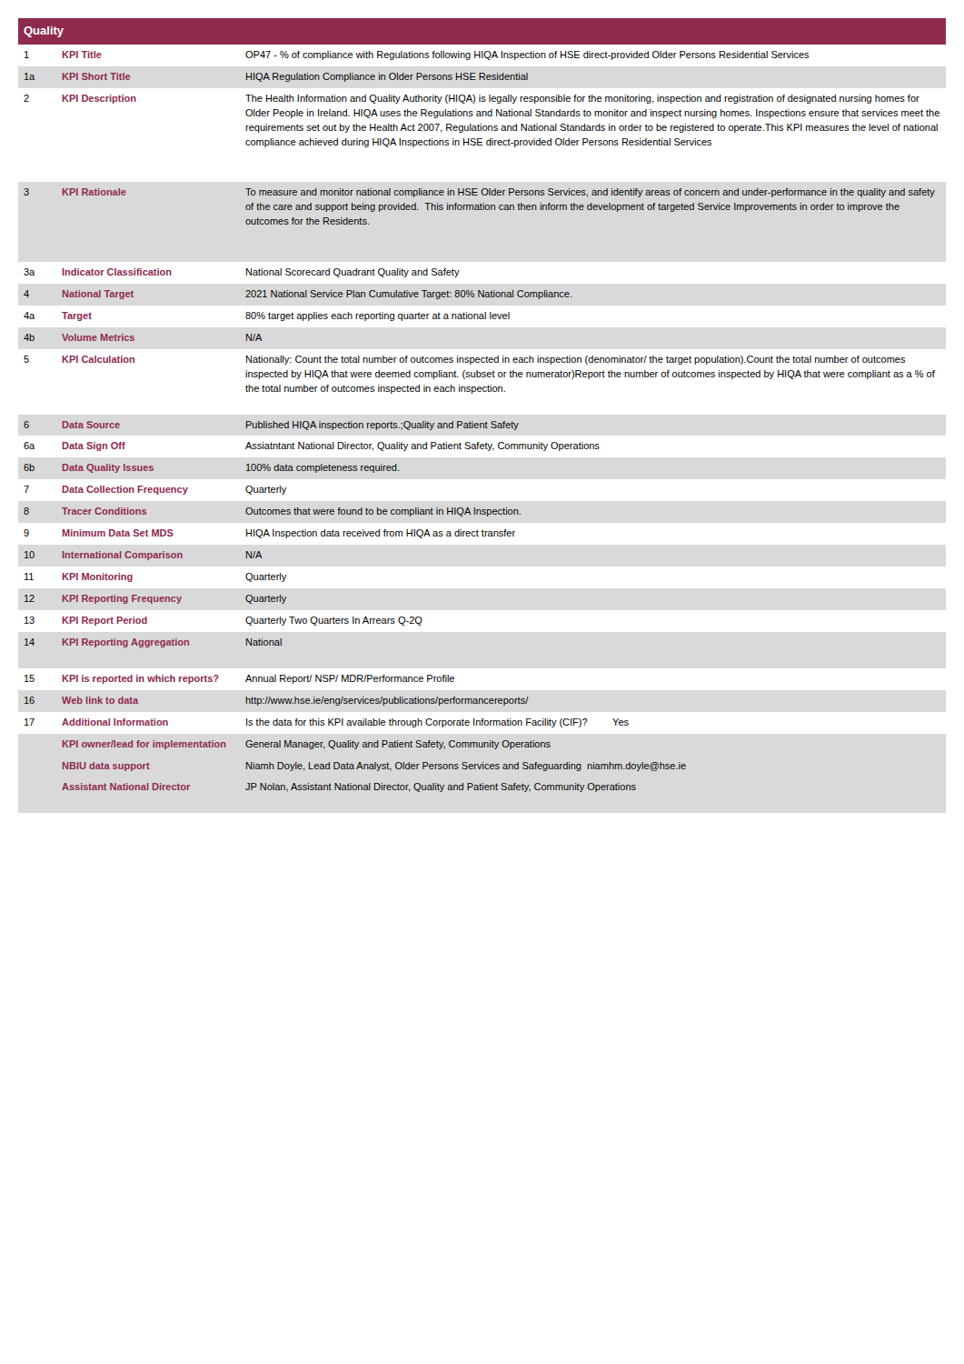| Quality |
| 1 | KPI Title | OP47 - % of compliance with Regulations following HIQA Inspection of HSE direct-provided Older Persons Residential Services |
| 1a | KPI Short Title | HIQA Regulation Compliance in Older Persons HSE Residential |
| 2 | KPI Description | The Health Information and Quality Authority (HIQA) is legally responsible for the monitoring, inspection and registration of designated nursing homes for Older People in Ireland. HIQA uses the Regulations and National Standards to monitor and inspect nursing homes. Inspections ensure that services meet the requirements set out by the Health Act 2007, Regulations and National Standards in order to be registered to operate.This KPI measures the level of national compliance achieved during HIQA Inspections in HSE direct-provided Older Persons Residential Services |
| 3 | KPI Rationale | To measure and monitor national compliance in HSE Older Persons Services, and identify areas of concern and under-performance in the quality and safety of the care and support being provided. This information can then inform the development of targeted Service Improvements in order to improve the outcomes for the Residents. |
| 3a | Indicator Classification | National Scorecard Quadrant Quality and Safety |
| 4 | National Target | 2021 National Service Plan Cumulative Target: 80% National Compliance. |
| 4a | Target | 80% target applies each reporting quarter at a national level |
| 4b | Volume Metrics | N/A |
| 5 | KPI Calculation | Nationally: Count the total number of outcomes inspected in each inspection (denominator/ the target population).Count the total number of outcomes inspected by HIQA that were deemed compliant. (subset or the numerator)Report the number of outcomes inspected by HIQA that were compliant as a % of the total number of outcomes inspected in each inspection. |
| 6 | Data Source | Published HIQA inspection reports.;Quality and Patient Safety |
| 6a | Data Sign Off | Assiatntant National Director, Quality and Patient Safety, Community Operations |
| 6b | Data Quality Issues | 100% data completeness required. |
| 7 | Data Collection Frequency | Quarterly |
| 8 | Tracer Conditions | Outcomes that were found to be compliant in HIQA Inspection. |
| 9 | Minimum Data Set MDS | HIQA Inspection data received from HIQA as a direct transfer |
| 10 | International Comparison | N/A |
| 11 | KPI Monitoring | Quarterly |
| 12 | KPI Reporting Frequency | Quarterly |
| 13 | KPI Report Period | Quarterly Two Quarters In Arrears Q-2Q |
| 14 | KPI Reporting Aggregation | National |
| 15 | KPI is reported in which reports? | Annual Report/ NSP/ MDR/Performance Profile |
| 16 | Web link to data | http://www.hse.ie/eng/services/publications/performancereports/ |
| 17 | Additional Information | Is the data for this KPI available through Corporate Information Facility (CIF)? Yes |
| | KPI owner/lead for implementation | General Manager, Quality and Patient Safety, Community Operations |
| | NBIU data support | Niamh Doyle, Lead Data Analyst, Older Persons Services and Safeguarding niamhm.doyle@hse.ie |
| | Assistant National Director | JP Nolan, Assistant National Director, Quality and Patient Safety, Community Operations |